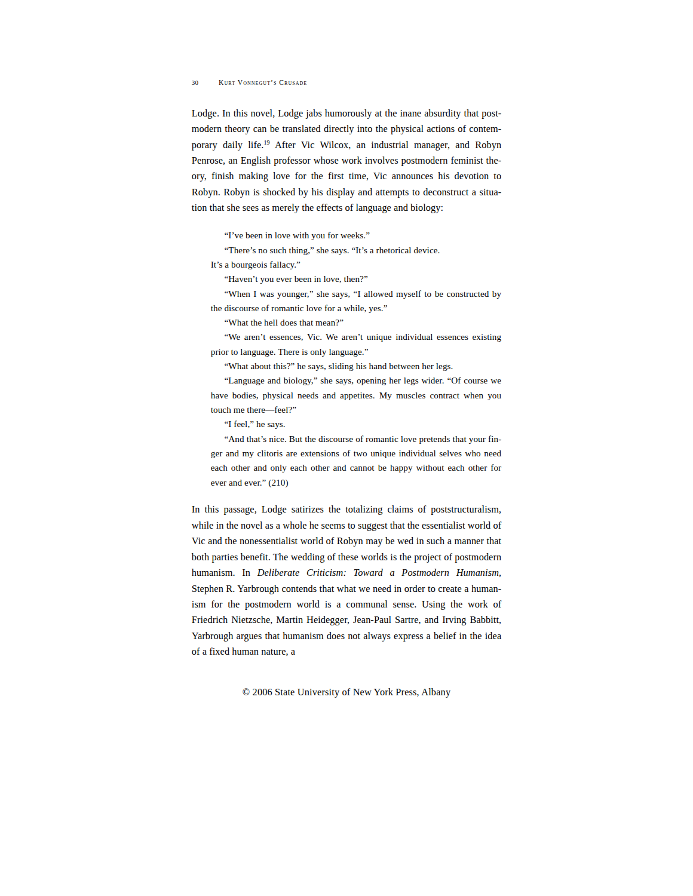30 Kurt Vonnegut’s Crusade
Lodge. In this novel, Lodge jabs humorously at the inane absurdity that postmodern theory can be translated directly into the physical actions of contemporary daily life.19 After Vic Wilcox, an industrial manager, and Robyn Penrose, an English professor whose work involves postmodern feminist theory, finish making love for the first time, Vic announces his devotion to Robyn. Robyn is shocked by his display and attempts to deconstruct a situation that she sees as merely the effects of language and biology:
“I’ve been in love with you for weeks.”
“There’s no such thing,” she says. “It’s a rhetorical device.
It’s a bourgeois fallacy.”
“Haven’t you ever been in love, then?”
“When I was younger,” she says, “I allowed myself to be constructed by the discourse of romantic love for a while, yes.”
“What the hell does that mean?”
“We aren’t essences, Vic. We aren’t unique individual essences existing prior to language. There is only language.”
“What about this?” he says, sliding his hand between her legs.
“Language and biology,” she says, opening her legs wider. “Of course we have bodies, physical needs and appetites. My muscles contract when you touch me there—feel?”
“I feel,” he says.
“And that’s nice. But the discourse of romantic love pretends that your finger and my clitoris are extensions of two unique individual selves who need each other and only each other and cannot be happy without each other for ever and ever.” (210)
In this passage, Lodge satirizes the totalizing claims of poststructuralism, while in the novel as a whole he seems to suggest that the essentialist world of Vic and the nonessentialist world of Robyn may be wed in such a manner that both parties benefit. The wedding of these worlds is the project of postmodern humanism. In Deliberate Criticism: Toward a Postmodern Humanism, Stephen R. Yarbrough contends that what we need in order to create a humanism for the postmodern world is a communal sense. Using the work of Friedrich Nietzsche, Martin Heidegger, Jean-Paul Sartre, and Irving Babbitt, Yarbrough argues that humanism does not always express a belief in the idea of a fixed human nature, a
© 2006 State University of New York Press, Albany